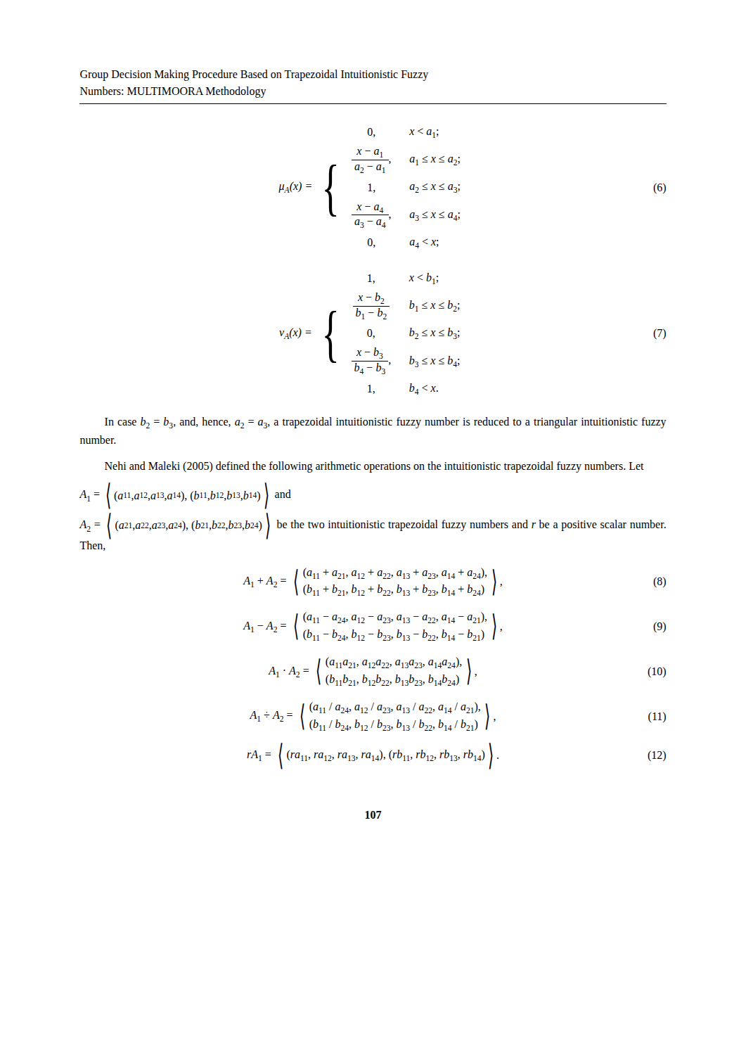Group Decision Making Procedure Based on Trapezoidal Intuitionistic Fuzzy
Numbers: MULTIMOORA Methodology
μA(x) = {
| 0, | x < a 1 ; |
| x − a 1 a 2 − a 1 , | a 1 ≤ x ≤ a 2 ; |
| 1, | a 2 ≤ x ≤ a 3 ; |
| x − a 4 a 3 − a 4 , | a 3 ≤ x ≤ a 4 ; |
| 0, | a 4 < x ; |
(6)
vA(x) = {
| 1, | x < b 1 ; |
| x − b 2 b 1 − b 2 | b 1 ≤ x ≤ b 2 ; |
| 0, | b 2 ≤ x ≤ b 3 ; |
| x − b 3 b 4 − b 3 , | b 3 ≤ x ≤ b 4 ; |
| 1, | b 4 < x . |
(7)
In case b2 = b3, and, hence, a2 = a3, a trapezoidal intuitionistic fuzzy number is reduced to a triangular intuitionistic fuzzy number.
Nehi and Maleki (2005) defined the following arithmetic operations on the intuitionistic trapezoidal fuzzy numbers. Let
A1 = ⟨(a11, a12, a13, a14), (b11, b12, b13, b14)⟩ and
A2 = ⟨(a21, a22, a23, a24), (b21, b22, b23, b24)⟩ be the two intuitionistic trapezoidal fuzzy numbers and r be a positive scalar number. Then,
A1 + A2 = ⟨ (a11 + a21, a12 + a22, a13 + a23, a14 + a24),
(b11 + b21, b12 + b22, b13 + b23, b14 + b24) ⟩ , (8)
A1 − A2 = ⟨ (a11 − a24, a12 − a23, a13 − a22, a14 − a21),
(b11 − b24, b12 − b23, b13 − b22, b14 − b21) ⟩ , (9)
A1 · A2 = ⟨ (a11a21, a12a22, a13a23, a14a24),
(b11b21, b12b22, b13b23, b14b24) ⟩ , (10)
A1 ÷ A2 = ⟨ (a11 / a24, a12 / a23, a13 / a22, a14 / a21),
(b11 / b24, b12 / b23, b13 / b22, b14 / b21) ⟩ , (11)
rA1 = ⟨ (ra11, ra12, ra13, ra14), (rb11, rb12, rb13, rb14) ⟩ . (12)
107